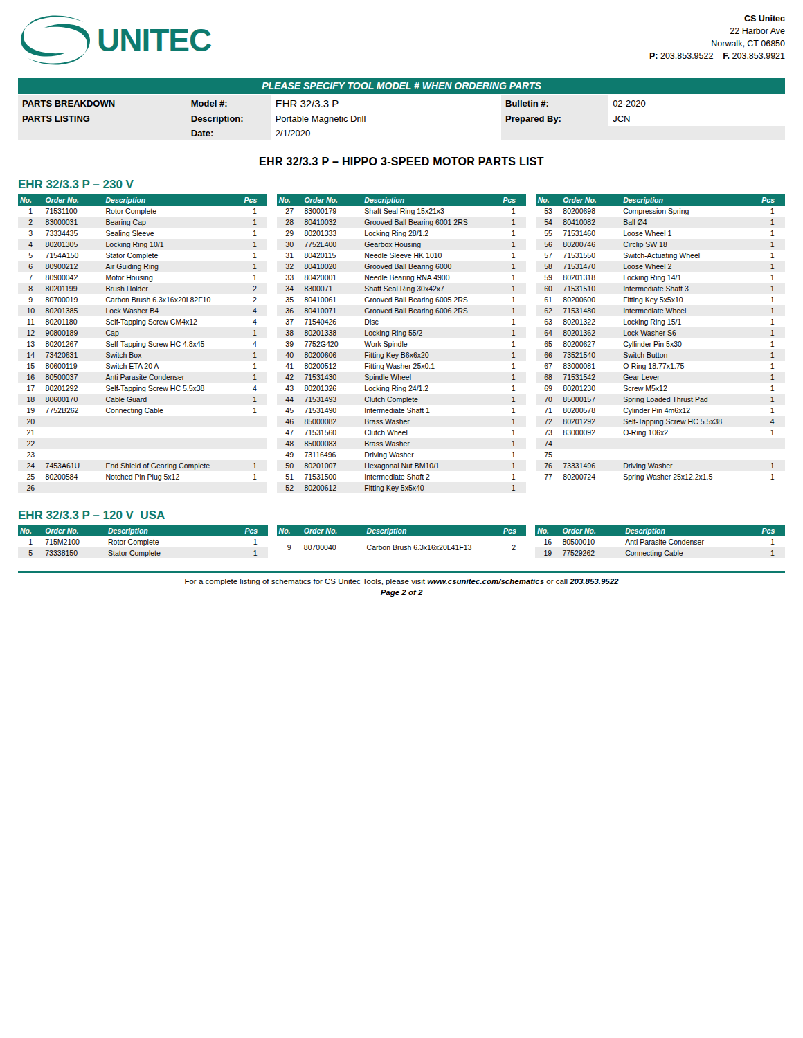UNITEC
CS Unitec
22 Harbor Ave
Norwalk, CT 06850
P: 203.853.9522 F. 203.853.9921
PLEASE SPECIFY TOOL MODEL # WHEN ORDERING PARTS
| PARTS BREAKDOWN | Model #: | EHR 32/3.3 P | Bulletin #: | 02-2020 |
| PARTS LISTING | Description: | Portable Magnetic Drill | Prepared By: | JCN |
| | Date: | 2/1/2020 | | |
EHR 32/3.3 P – HIPPO 3-SPEED MOTOR PARTS LIST
EHR 32/3.3 P – 230 V
| No. | Order No. | Description | Pcs | | No. | Order No. | Description | Pcs | | No. | Order No. | Description | Pcs |
| --- | --- | --- | --- | --- | --- | --- | --- | --- | --- | --- | --- | --- | --- |
| 1 | 71531100 | Rotor Complete | 1 | | 27 | 83000179 | Shaft Seal Ring 15x21x3 | 1 | | 53 | 80200698 | Compression Spring | 1 |
| 2 | 83000031 | Bearing Cap | 1 | | 28 | 80410032 | Grooved Ball Bearing 6001 2RS | 1 | | 54 | 80410082 | Ball Ø4 | 1 |
| 3 | 73334435 | Sealing Sleeve | 1 | | 29 | 80201333 | Locking Ring 28/1.2 | 1 | | 55 | 71531460 | Loose Wheel 1 | 1 |
| 4 | 80201305 | Locking Ring 10/1 | 1 | | 30 | 7752L400 | Gearbox Housing | 1 | | 56 | 80200746 | Circlip SW 18 | 1 |
| 5 | 7154A150 | Stator Complete | 1 | | 31 | 80420115 | Needle Sleeve HK 1010 | 1 | | 57 | 71531550 | Switch-Actuating Wheel | 1 |
| 6 | 80900212 | Air Guiding Ring | 1 | | 32 | 80410020 | Grooved Ball Bearing 6000 | 1 | | 58 | 71531470 | Loose Wheel 2 | 1 |
| 7 | 80900042 | Motor Housing | 1 | | 33 | 80420001 | Needle Bearing RNA 4900 | 1 | | 59 | 80201318 | Locking Ring 14/1 | 1 |
| 8 | 80201199 | Brush Holder | 2 | | 34 | 8300071 | Shaft Seal Ring 30x42x7 | 1 | | 60 | 71531510 | Intermediate Shaft 3 | 1 |
| 9 | 80700019 | Carbon Brush 6.3x16x20L82F10 | 2 | | 35 | 80410061 | Grooved Ball Bearing 6005 2RS | 1 | | 61 | 80200600 | Fitting Key 5x5x10 | 1 |
| 10 | 80201385 | Lock Washer B4 | 4 | | 36 | 80410071 | Grooved Ball Bearing 6006 2RS | 1 | | 62 | 71531480 | Intermediate Wheel | 1 |
| 11 | 80201180 | Self-Tapping Screw CM4x12 | 4 | | 37 | 71540426 | Disc | 1 | | 63 | 80201322 | Locking Ring 15/1 | 1 |
| 12 | 90800189 | Cap | 1 | | 38 | 80201338 | Locking Ring 55/2 | 1 | | 64 | 80201362 | Lock Washer S6 | 1 |
| 13 | 80201267 | Self-Tapping Screw HC 4.8x45 | 4 | | 39 | 7752G420 | Work Spindle | 1 | | 65 | 80200627 | Cyllinder Pin 5x30 | 1 |
| 14 | 73420631 | Switch Box | 1 | | 40 | 80200606 | Fitting Key B6x6x20 | 1 | | 66 | 73521540 | Switch Button | 1 |
| 15 | 80600119 | Switch ETA 20 A | 1 | | 41 | 80200512 | Fitting Washer 25x0.1 | 1 | | 67 | 83000081 | O-Ring 18.77x1.75 | 1 |
| 16 | 80500037 | Anti Parasite Condenser | 1 | | 42 | 71531430 | Spindle Wheel | 1 | | 68 | 71531542 | Gear Lever | 1 |
| 17 | 80201292 | Self-Tapping Screw HC 5.5x38 | 4 | | 43 | 80201326 | Locking Ring 24/1.2 | 1 | | 69 | 80201230 | Screw M5x12 | 1 |
| 18 | 80600170 | Cable Guard | 1 | | 44 | 71531493 | Clutch Complete | 1 | | 70 | 85000157 | Spring Loaded Thrust Pad | 1 |
| 19 | 7752B262 | Connecting Cable | 1 | | 45 | 71531490 | Intermediate Shaft 1 | 1 | | 71 | 80200578 | Cylinder Pin 4m6x12 | 1 |
| 20 | | | | | 46 | 85000082 | Brass Washer | 1 | | 72 | 80201292 | Self-Tapping Screw HC 5.5x38 | 4 |
| 21 | | | | | 47 | 71531560 | Clutch Wheel | 1 | | 73 | 83000092 | O-Ring 106x2 | 1 |
| 22 | | | | | 48 | 85000083 | Brass Washer | 1 | | 74 | | | |
| 23 | | | | | 49 | 73116496 | Driving Washer | 1 | | 75 | | | |
| 24 | 7453A61U | End Shield of Gearing Complete | 1 | | 50 | 80201007 | Hexagonal Nut BM10/1 | 1 | | 76 | 73331496 | Driving Washer | 1 |
| 25 | 80200584 | Notched Pin Plug 5x12 | 1 | | 51 | 71531500 | Intermediate Shaft 2 | 1 | | 77 | 80200724 | Spring Washer 25x12.2x1.5 | 1 |
| 26 | | | | | 52 | 80200612 | Fitting Key 5x5x40 | 1 | | | | | |
EHR 32/3.3 P – 120 V USA
| No. | Order No. | Description | Pcs | | No. | Order No. | Description | Pcs | | No. | Order No. | Description | Pcs |
| --- | --- | --- | --- | --- | --- | --- | --- | --- | --- | --- | --- | --- | --- |
| 1 | 715M2100 | Rotor Complete | 1 | | 9 | 80700040 | Carbon Brush 6.3x16x20L41F13 | 2 | | 16 | 80500010 | Anti Parasite Condenser | 1 |
| 5 | 73338150 | Stator Complete | 1 | | | 19 | 77529262 | Connecting Cable | 1 |
For a complete listing of schematics for CS Unitec Tools, please visit www.csunitec.com/schematics or call 203.853.9522
Page 2 of 2